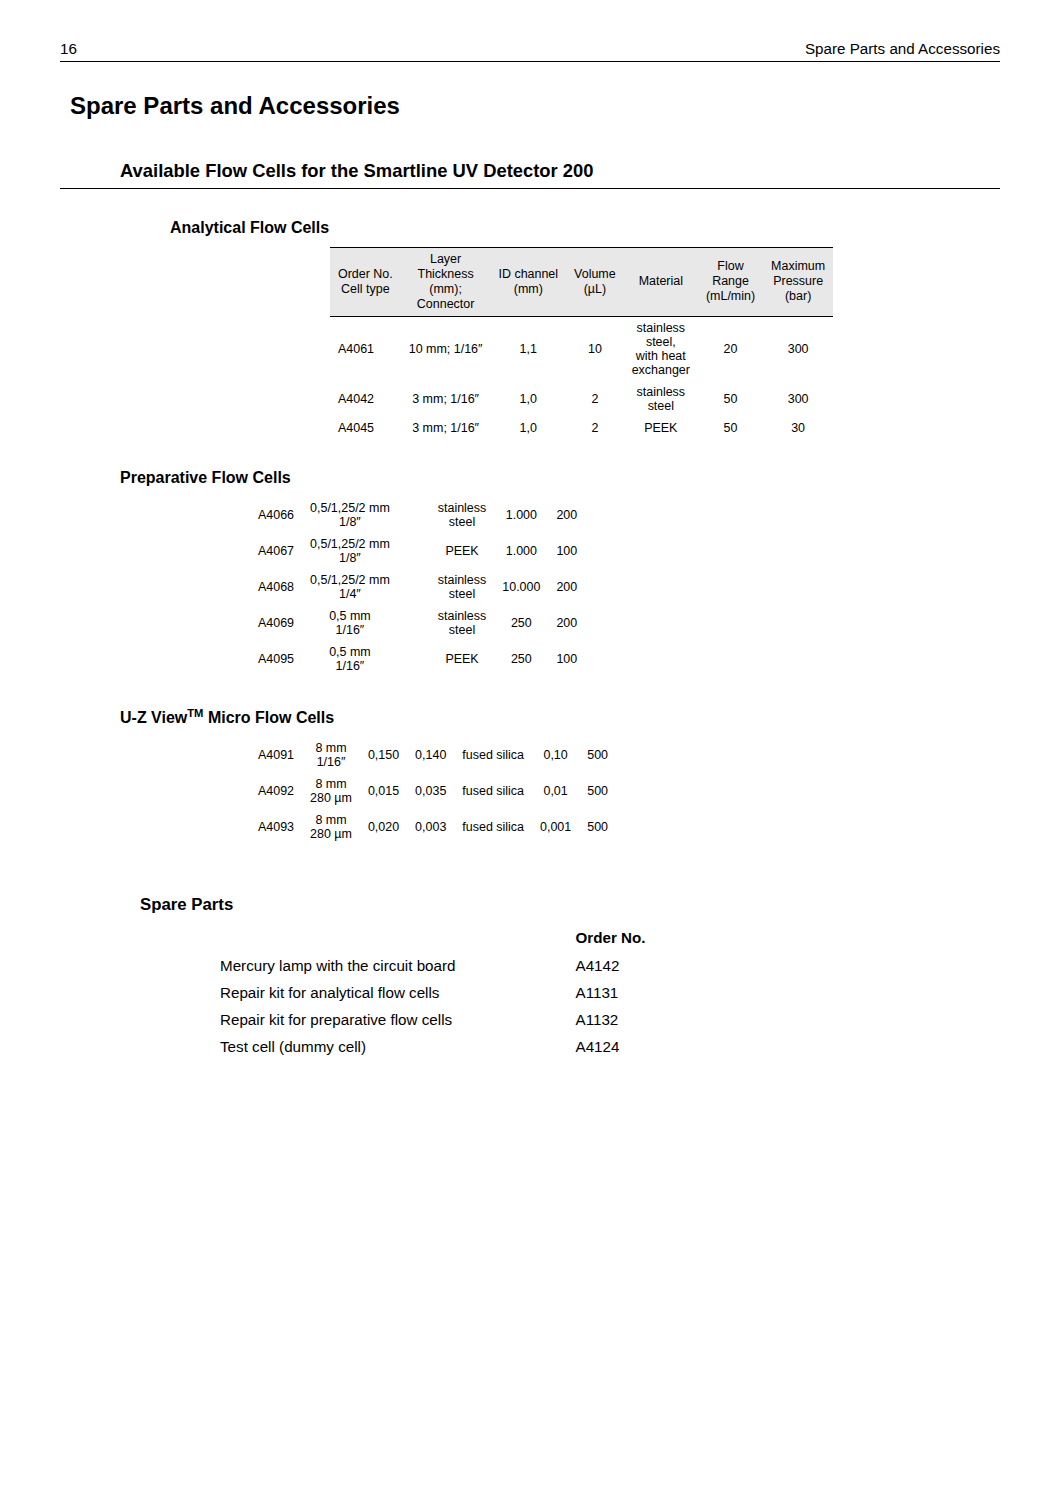16 Spare Parts and Accessories
Spare Parts and Accessories
Available Flow Cells for the Smartline UV Detector 200
Analytical Flow Cells
| Order No. Cell type | Layer Thickness (mm); Connector | ID channel (mm) | Volume (µL) | Material | Flow Range (mL/min) | Maximum Pressure (bar) |
| --- | --- | --- | --- | --- | --- | --- |
| A4061 | 10 mm; 1/16″ | 1,1 | 10 | stainless steel, with heat exchanger | 20 | 300 |
| A4042 | 3 mm; 1/16″ | 1,0 | 2 | stainless steel | 50 | 300 |
| A4045 | 3 mm; 1/16″ | 1,0 | 2 | PEEK | 50 | 30 |
Preparative Flow Cells
| A4066 | 0,5/1,25/2 mm 1/8″ | | | stainless steel | 1.000 | 200 |
| A4067 | 0,5/1,25/2 mm 1/8″ | | | PEEK | 1.000 | 100 |
| A4068 | 0,5/1,25/2 mm 1/4″ | | | stainless steel | 10.000 | 200 |
| A4069 | 0,5 mm 1/16″ | | | stainless steel | 250 | 200 |
| A4095 | 0,5 mm 1/16″ | | | PEEK | 250 | 100 |
U-Z ViewTM Micro Flow Cells
| A4091 | 8 mm 1/16″ | 0,150 | 0,140 | fused silica | 0,10 | 500 |
| A4092 | 8 mm 280 µm | 0,015 | 0,035 | fused silica | 0,01 | 500 |
| A4093 | 8 mm 280 µm | 0,020 | 0,003 | fused silica | 0,001 | 500 |
Spare Parts
| | Order No. |
| Mercury lamp with the circuit board | A4142 |
| Repair kit for analytical flow cells | A1131 |
| Repair kit for preparative flow cells | A1132 |
| Test cell (dummy cell) | A4124 |